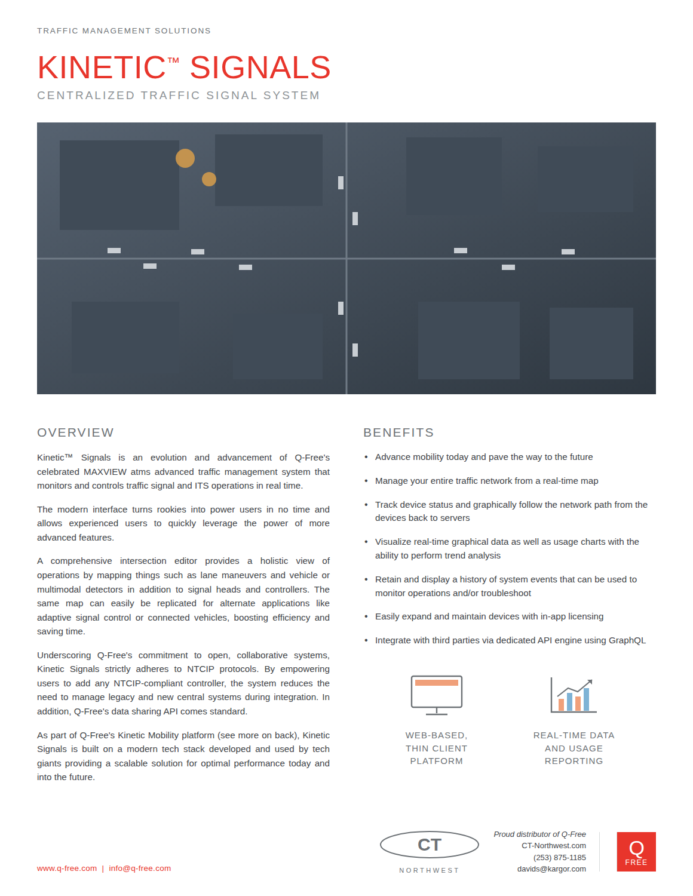Traffic Management Solutions
KINETIC™ SIGNALS
Centralized Traffic Signal System
Overview
Kinetic™ Signals is an evolution and advancement of Q-Free's celebrated MAXVIEW atms advanced traffic management system that monitors and controls traffic signal and ITS operations in real time.
The modern interface turns rookies into power users in no time and allows experienced users to quickly leverage the power of more advanced features.
A comprehensive intersection editor provides a holistic view of operations by mapping things such as lane maneuvers and vehicle or multimodal detectors in addition to signal heads and controllers. The same map can easily be replicated for alternate applications like adaptive signal control or connected vehicles, boosting efficiency and saving time.
Underscoring Q-Free's commitment to open, collaborative systems, Kinetic Signals strictly adheres to NTCIP protocols. By empowering users to add any NTCIP-compliant controller, the system reduces the need to manage legacy and new central systems during integration. In addition, Q-Free's data sharing API comes standard.
As part of Q-Free's Kinetic Mobility platform (see more on back), Kinetic Signals is built on a modern tech stack developed and used by tech giants providing a scalable solution for optimal performance today and into the future.
Benefits
Advance mobility today and pave the way to the future
Manage your entire traffic network from a real-time map
Track device status and graphically follow the network path from the devices back to servers
Visualize real-time graphical data as well as usage charts with the ability to perform trend analysis
Retain and display a history of system events that can be used to monitor operations and/or troubleshoot
Easily expand and maintain devices with in-app licensing
Integrate with third parties via dedicated API engine using GraphQL
Web-based,
thin client
platform
Real-time data
and usage
reporting
www.q-free.com | info@q-free.com
CT NORTHWEST
Proud distributor of Q-Free
CT-Northwest.com
(253) 875-1185
davids@kargor.com
Q FREE